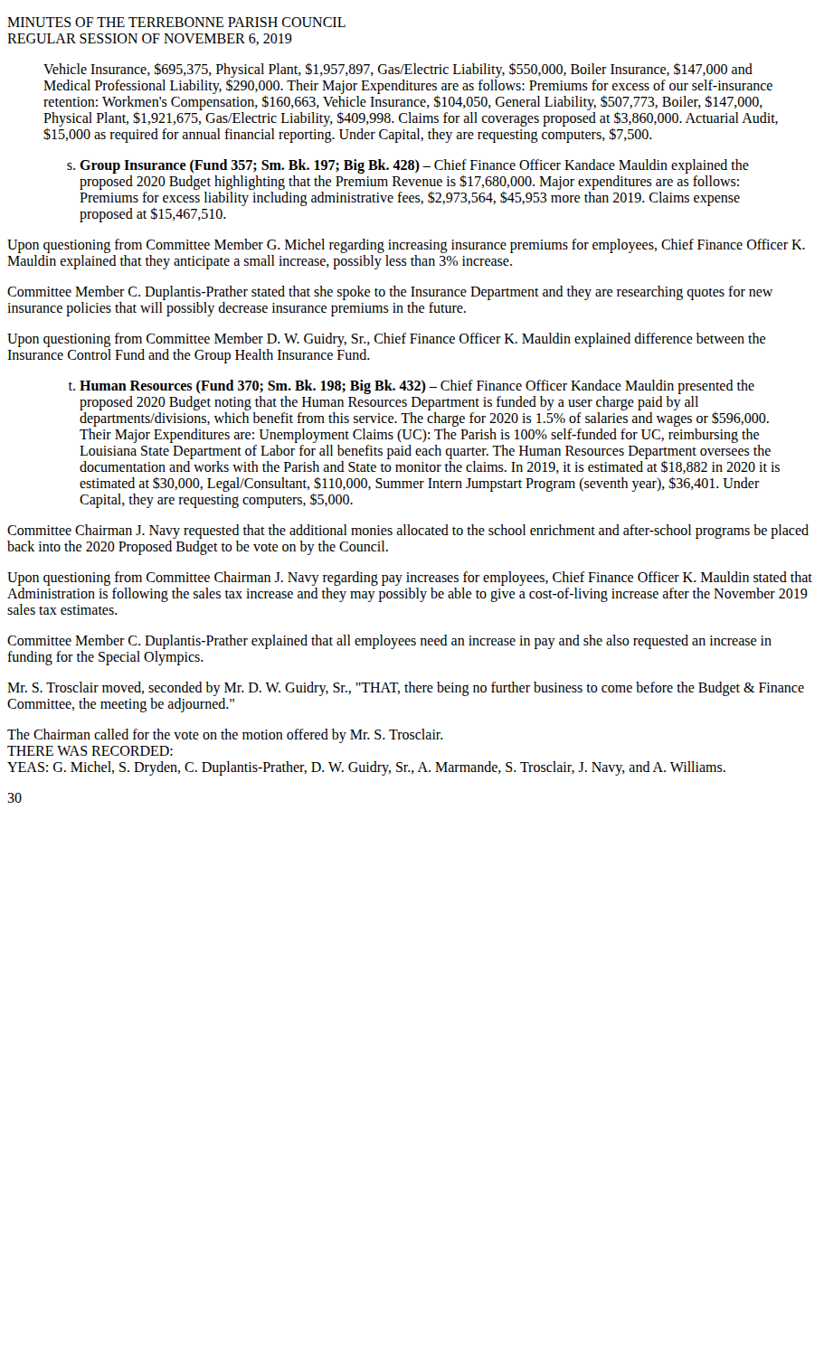MINUTES OF THE TERREBONNE PARISH COUNCIL
REGULAR SESSION OF NOVEMBER 6, 2019
Vehicle Insurance, $695,375, Physical Plant, $1,957,897, Gas/Electric Liability, $550,000, Boiler Insurance, $147,000 and Medical Professional Liability, $290,000. Their Major Expenditures are as follows: Premiums for excess of our self-insurance retention: Workmen's Compensation, $160,663, Vehicle Insurance, $104,050, General Liability, $507,773, Boiler, $147,000, Physical Plant, $1,921,675, Gas/Electric Liability, $409,998. Claims for all coverages proposed at $3,860,000. Actuarial Audit, $15,000 as required for annual financial reporting. Under Capital, they are requesting computers, $7,500.
Group Insurance (Fund 357; Sm. Bk. 197; Big Bk. 428) – Chief Finance Officer Kandace Mauldin explained the proposed 2020 Budget highlighting that the Premium Revenue is $17,680,000. Major expenditures are as follows: Premiums for excess liability including administrative fees, $2,973,564, $45,953 more than 2019. Claims expense proposed at $15,467,510.
Upon questioning from Committee Member G. Michel regarding increasing insurance premiums for employees, Chief Finance Officer K. Mauldin explained that they anticipate a small increase, possibly less than 3% increase.
Committee Member C. Duplantis-Prather stated that she spoke to the Insurance Department and they are researching quotes for new insurance policies that will possibly decrease insurance premiums in the future.
Upon questioning from Committee Member D. W. Guidry, Sr., Chief Finance Officer K. Mauldin explained difference between the Insurance Control Fund and the Group Health Insurance Fund.
Human Resources (Fund 370; Sm. Bk. 198; Big Bk. 432) – Chief Finance Officer Kandace Mauldin presented the proposed 2020 Budget noting that the Human Resources Department is funded by a user charge paid by all departments/divisions, which benefit from this service. The charge for 2020 is 1.5% of salaries and wages or $596,000. Their Major Expenditures are: Unemployment Claims (UC): The Parish is 100% self-funded for UC, reimbursing the Louisiana State Department of Labor for all benefits paid each quarter. The Human Resources Department oversees the documentation and works with the Parish and State to monitor the claims. In 2019, it is estimated at $18,882 in 2020 it is estimated at $30,000, Legal/Consultant, $110,000, Summer Intern Jumpstart Program (seventh year), $36,401. Under Capital, they are requesting computers, $5,000.
Committee Chairman J. Navy requested that the additional monies allocated to the school enrichment and after-school programs be placed back into the 2020 Proposed Budget to be vote on by the Council.
Upon questioning from Committee Chairman J. Navy regarding pay increases for employees, Chief Finance Officer K. Mauldin stated that Administration is following the sales tax increase and they may possibly be able to give a cost-of-living increase after the November 2019 sales tax estimates.
Committee Member C. Duplantis-Prather explained that all employees need an increase in pay and she also requested an increase in funding for the Special Olympics.
Mr. S. Trosclair moved, seconded by Mr. D. W. Guidry, Sr., "THAT, there being no further business to come before the Budget & Finance Committee, the meeting be adjourned."
The Chairman called for the vote on the motion offered by Mr. S. Trosclair.
THERE WAS RECORDED:
YEAS: G. Michel, S. Dryden, C. Duplantis-Prather, D. W. Guidry, Sr., A. Marmande, S. Trosclair, J. Navy, and A. Williams.
30